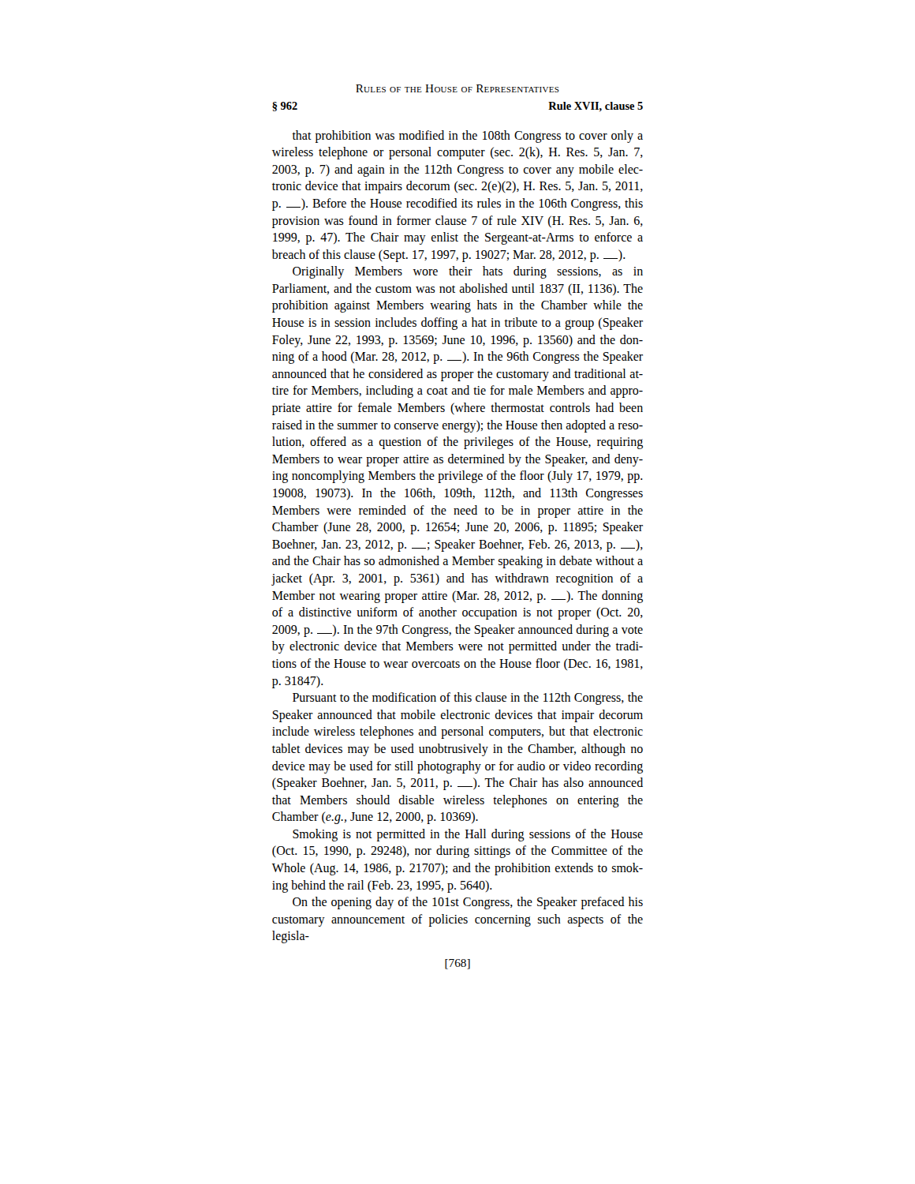Rules of the House of Representatives
§ 962 Rule XVII, clause 5
that prohibition was modified in the 108th Congress to cover only a wireless telephone or personal computer (sec. 2(k), H. Res. 5, Jan. 7, 2003, p. 7) and again in the 112th Congress to cover any mobile electronic device that impairs decorum (sec. 2(e)(2), H. Res. 5, Jan. 5, 2011, p. ). Before the House recodified its rules in the 106th Congress, this provision was found in former clause 7 of rule XIV (H. Res. 5, Jan. 6, 1999, p. 47). The Chair may enlist the Sergeant-at-Arms to enforce a breach of this clause (Sept. 17, 1997, p. 19027; Mar. 28, 2012, p. ).
Originally Members wore their hats during sessions, as in Parliament, and the custom was not abolished until 1837 (II, 1136). The prohibition against Members wearing hats in the Chamber while the House is in session includes doffing a hat in tribute to a group (Speaker Foley, June 22, 1993, p. 13569; June 10, 1996, p. 13560) and the donning of a hood (Mar. 28, 2012, p. ). In the 96th Congress the Speaker announced that he considered as proper the customary and traditional attire for Members, including a coat and tie for male Members and appropriate attire for female Members (where thermostat controls had been raised in the summer to conserve energy); the House then adopted a resolution, offered as a question of the privileges of the House, requiring Members to wear proper attire as determined by the Speaker, and denying noncomplying Members the privilege of the floor (July 17, 1979, pp. 19008, 19073). In the 106th, 109th, 112th, and 113th Congresses Members were reminded of the need to be in proper attire in the Chamber (June 28, 2000, p. 12654; June 20, 2006, p. 11895; Speaker Boehner, Jan. 23, 2012, p. ; Speaker Boehner, Feb. 26, 2013, p. ), and the Chair has so admonished a Member speaking in debate without a jacket (Apr. 3, 2001, p. 5361) and has withdrawn recognition of a Member not wearing proper attire (Mar. 28, 2012, p. ). The donning of a distinctive uniform of another occupation is not proper (Oct. 20, 2009, p. ). In the 97th Congress, the Speaker announced during a vote by electronic device that Members were not permitted under the traditions of the House to wear overcoats on the House floor (Dec. 16, 1981, p. 31847).
Pursuant to the modification of this clause in the 112th Congress, the Speaker announced that mobile electronic devices that impair decorum include wireless telephones and personal computers, but that electronic tablet devices may be used unobtrusively in the Chamber, although no device may be used for still photography or for audio or video recording (Speaker Boehner, Jan. 5, 2011, p. ). The Chair has also announced that Members should disable wireless telephones on entering the Chamber (e.g., June 12, 2000, p. 10369).
Smoking is not permitted in the Hall during sessions of the House (Oct. 15, 1990, p. 29248), nor during sittings of the Committee of the Whole (Aug. 14, 1986, p. 21707); and the prohibition extends to smoking behind the rail (Feb. 23, 1995, p. 5640).
On the opening day of the 101st Congress, the Speaker prefaced his customary announcement of policies concerning such aspects of the legisla-
[768]